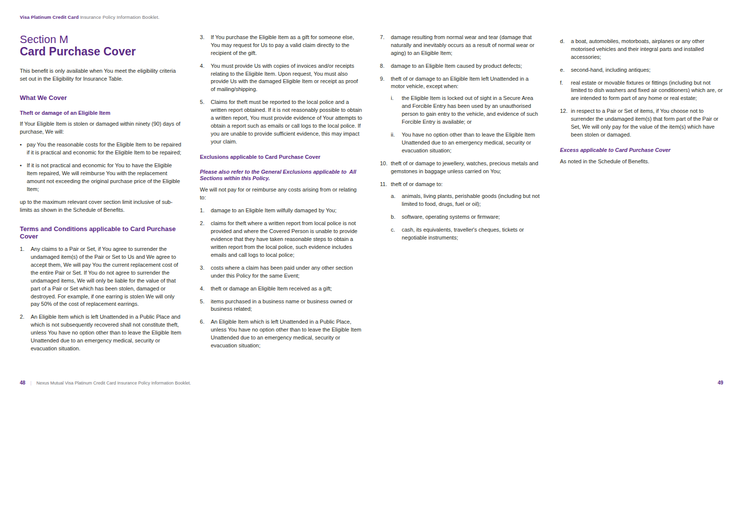Visa Platinum Credit Card Insurance Policy Information Booklet.
Section MCard Purchase Cover
This benefit is only available when You meet the eligibility criteria set out in the Eligibility for Insurance Table.
What We Cover
Theft or damage of an Eligible Item
If Your Eligible Item is stolen or damaged within ninety (90) days of purchase, We will:
pay You the reasonable costs for the Eligible Item to be repaired if it is practical and economic for the Eligible Item to be repaired;
If it is not practical and economic for You to have the Eligible Item repaired, We will reimburse You with the replacement amount not exceeding the original purchase price of the Eligible Item;
up to the maximum relevant cover section limit inclusive of sub-limits as shown in the Schedule of Benefits.
Terms and Conditions applicable to Card Purchase Cover
Any claims to a Pair or Set, if You agree to surrender the undamaged item(s) of the Pair or Set to Us and We agree to accept them, We will pay You the current replacement cost of the entire Pair or Set. If You do not agree to surrender the undamaged items, We will only be liable for the value of that part of a Pair or Set which has been stolen, damaged or destroyed. For example, if one earring is stolen We will only pay 50% of the cost of replacement earrings.
An Eligible Item which is left Unattended in a Public Place and which is not subsequently recovered shall not constitute theft, unless You have no option other than to leave the Eligible Item Unattended due to an emergency medical, security or evacuation situation.
If You purchase the Eligible Item as a gift for someone else, You may request for Us to pay a valid claim directly to the recipient of the gift.
You must provide Us with copies of invoices and/or receipts relating to the Eligible Item. Upon request, You must also provide Us with the damaged Eligible Item or receipt as proof of mailing/shipping.
Claims for theft must be reported to the local police and a written report obtained. If it is not reasonably possible to obtain a written report, You must provide evidence of Your attempts to obtain a report such as emails or call logs to the local police. If you are unable to provide sufficient evidence, this may impact your claim.
Exclusions applicable to Card Purchase Cover
Please also refer to the General Exclusions applicable to All Sections within this Policy.
We will not pay for or reimburse any costs arising from or relating to:
damage to an Eligible Item wilfully damaged by You;
claims for theft where a written report from local police is not provided and where the Covered Person is unable to provide evidence that they have taken reasonable steps to obtain a written report from the local police, such evidence includes emails and call logs to local police;
costs where a claim has been paid under any other section under this Policy for the same Event;
theft or damage an Eligible Item received as a gift;
items purchased in a business name or business owned or business related;
An Eligible Item which is left Unattended in a Public Place, unless You have no option other than to leave the Eligible Item Unattended due to an emergency medical, security or evacuation situation;
damage resulting from normal wear and tear (damage that naturally and inevitably occurs as a result of normal wear or aging) to an Eligible Item;
damage to an Eligible Item caused by product defects;
theft of or damage to an Eligible Item left Unattended in a motor vehicle, except when:
the Eligible Item is locked out of sight in a Secure Area and Forcible Entry has been used by an unauthorised person to gain entry to the vehicle, and evidence of such Forcible Entry is available; or
You have no option other than to leave the Eligible Item Unattended due to an emergency medical, security or evacuation situation;
theft of or damage to jewellery, watches, precious metals and gemstones in baggage unless carried on You;
theft of or damage to:
animals, living plants, perishable goods (including but not limited to food, drugs, fuel or oil);
software, operating systems or firmware;
cash, its equivalents, traveller's cheques, tickets or negotiable instruments;
a boat, automobiles, motorboats, airplanes or any other motorised vehicles and their integral parts and installed accessories;
second-hand, including antiques;
real estate or movable fixtures or fittings (including but not limited to dish washers and fixed air conditioners) which are, or are intended to form part of any home or real estate;
in respect to a Pair or Set of items, if You choose not to surrender the undamaged item(s) that form part of the Pair or Set, We will only pay for the value of the item(s) which have been stolen or damaged.
Excess applicable to Card Purchase Cover
As noted in the Schedule of Benefits.
48 | Nexus Mutual Visa Platinum Credit Card Insurance Policy Information Booklet.
49